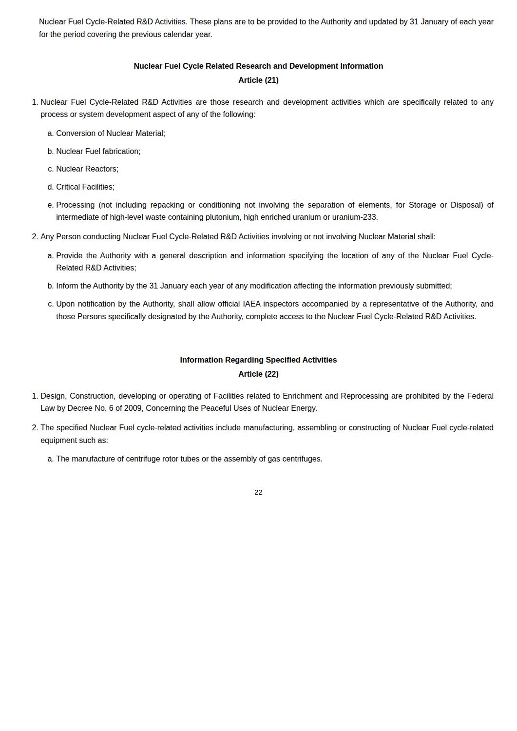Nuclear Fuel Cycle-Related R&D Activities. These plans are to be provided to the Authority and updated by 31 January of each year for the period covering the previous calendar year.
Nuclear Fuel Cycle Related Research and Development Information
Article (21)
Nuclear Fuel Cycle-Related R&D Activities are those research and development activities which are specifically related to any process or system development aspect of any of the following:
Conversion of Nuclear Material;
Nuclear Fuel fabrication;
Nuclear Reactors;
Critical Facilities;
Processing (not including repacking or conditioning not involving the separation of elements, for Storage or Disposal) of intermediate of high-level waste containing plutonium, high enriched uranium or uranium-233.
Any Person conducting Nuclear Fuel Cycle-Related R&D Activities involving or not involving Nuclear Material shall:
Provide the Authority with a general description and information specifying the location of any of the Nuclear Fuel Cycle-Related R&D Activities;
Inform the Authority by the 31 January each year of any modification affecting the information previously submitted;
Upon notification by the Authority, shall allow official IAEA inspectors accompanied by a representative of the Authority, and those Persons specifically designated by the Authority, complete access to the Nuclear Fuel Cycle-Related R&D Activities.
Information Regarding Specified Activities
Article (22)
Design, Construction, developing or operating of Facilities related to Enrichment and Reprocessing are prohibited by the Federal Law by Decree No. 6 of 2009, Concerning the Peaceful Uses of Nuclear Energy.
The specified Nuclear Fuel cycle-related activities include manufacturing, assembling or constructing of Nuclear Fuel cycle-related equipment such as:
The manufacture of centrifuge rotor tubes or the assembly of gas centrifuges.
22